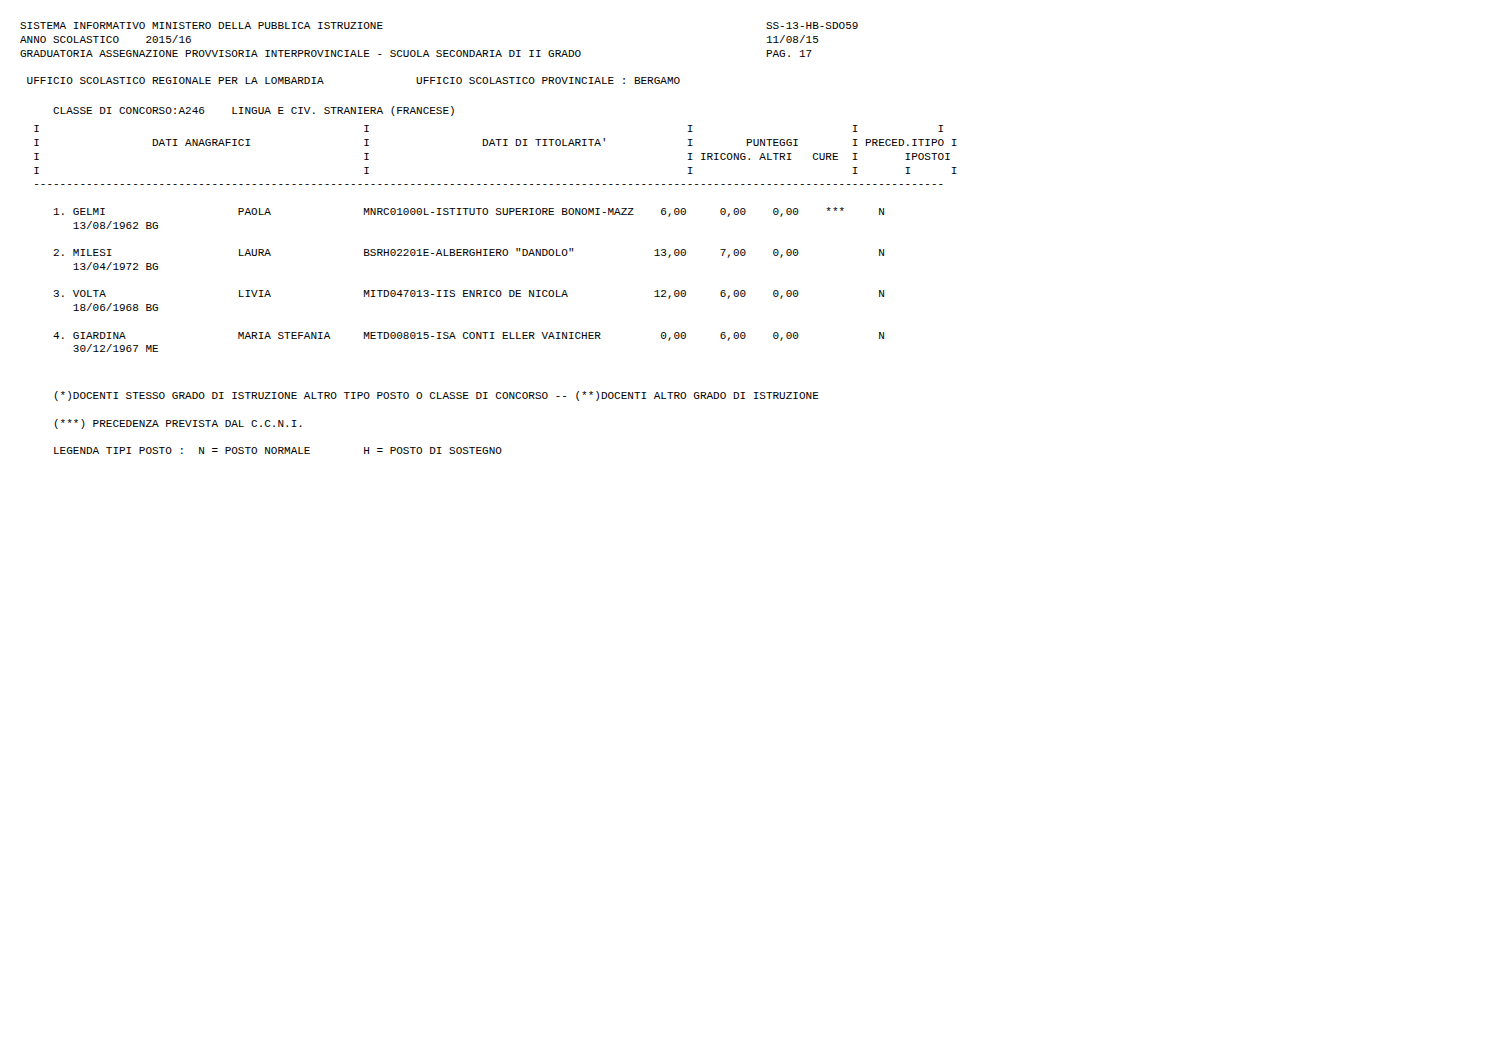SISTEMA INFORMATIVO MINISTERO DELLA PUBBLICA ISTRUZIONE                                                          SS-13-HB-SDO59
ANNO SCOLASTICO    2015/16                                                                                       11/08/15
GRADUATORIA ASSEGNAZIONE PROVVISORIA INTERPROVINCIALE - SCUOLA SECONDARIA DI II GRADO                            PAG. 17

 UFFICIO SCOLASTICO REGIONALE PER LA LOMBARDIA              UFFICIO SCOLASTICO PROVINCIALE : BERGAMO
     CLASSE DI CONCORSO:A246    LINGUA E CIV. STRANIERA (FRANCESE)
  I                                                 I                                                I                        I            I
  I                 DATI ANAGRAFICI                 I                 DATI DI TITOLARITA'            I        PUNTEGGI        I PRECED.ITIPO I
  I                                                 I                                                I IRICONG. ALTRI   CURE  I       IPOSTOI
  I                                                 I                                                I                        I       I      I
  ------------------------------------------------------------------------------------------------------------------------------------------

     1. GELMI                    PAOLA              MNRC01000L-ISTITUTO SUPERIORE BONOMI-MAZZ    6,00     0,00    0,00    ***     N
        13/08/1962 BG

     2. MILESI                   LAURA              BSRH02201E-ALBERGHIERO "DANDOLO"            13,00     7,00    0,00            N
        13/04/1972 BG

     3. VOLTA                    LIVIA              MITD047013-IIS ENRICO DE NICOLA             12,00     6,00    0,00            N
        18/06/1968 BG

     4. GIARDINA                 MARIA STEFANIA     METD008015-ISA CONTI ELLER VAINICHER         0,00     6,00    0,00            N
        30/12/1967 ME
     (*)DOCENTI STESSO GRADO DI ISTRUZIONE ALTRO TIPO POSTO O CLASSE DI CONCORSO -- (**)DOCENTI ALTRO GRADO DI ISTRUZIONE

     (***) PRECEDENZA PREVISTA DAL C.C.N.I.

     LEGENDA TIPI POSTO :  N = POSTO NORMALE        H = POSTO DI SOSTEGNO